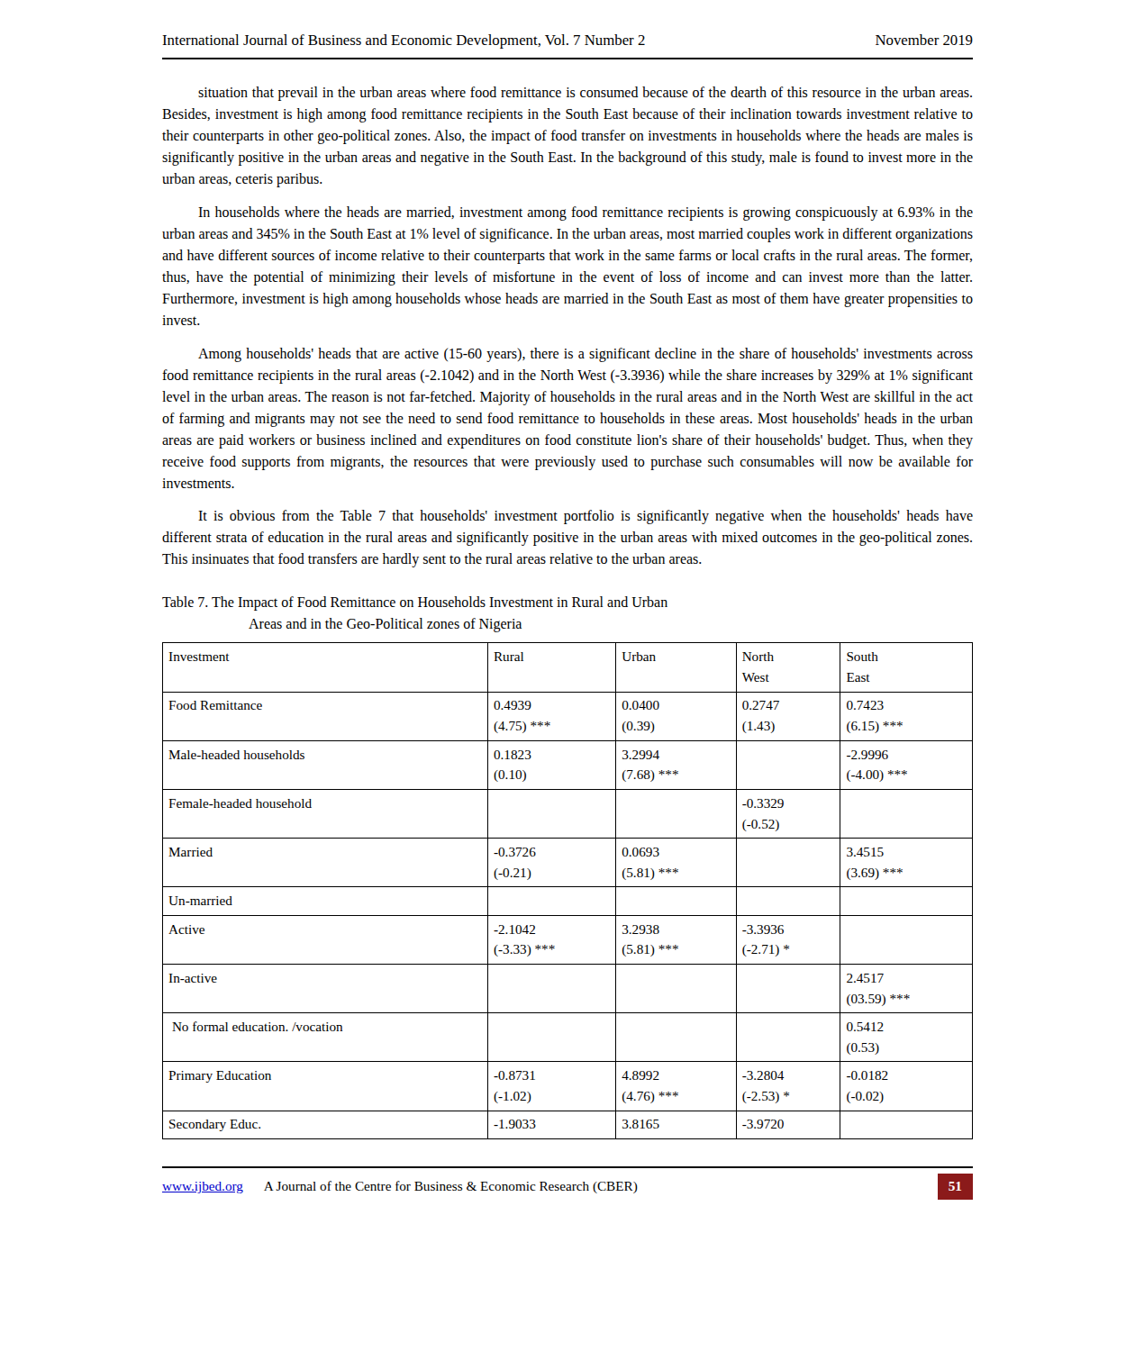International Journal of Business and Economic Development, Vol. 7 Number 2 November 2019
situation that prevail in the urban areas where food remittance is consumed because of the dearth of this resource in the urban areas. Besides, investment is high among food remittance recipients in the South East because of their inclination towards investment relative to their counterparts in other geo-political zones. Also, the impact of food transfer on investments in households where the heads are males is significantly positive in the urban areas and negative in the South East. In the background of this study, male is found to invest more in the urban areas, ceteris paribus.
In households where the heads are married, investment among food remittance recipients is growing conspicuously at 6.93% in the urban areas and 345% in the South East at 1% level of significance. In the urban areas, most married couples work in different organizations and have different sources of income relative to their counterparts that work in the same farms or local crafts in the rural areas. The former, thus, have the potential of minimizing their levels of misfortune in the event of loss of income and can invest more than the latter. Furthermore, investment is high among households whose heads are married in the South East as most of them have greater propensities to invest.
Among households' heads that are active (15-60 years), there is a significant decline in the share of households' investments across food remittance recipients in the rural areas (-2.1042) and in the North West (-3.3936) while the share increases by 329% at 1% significant level in the urban areas. The reason is not far-fetched. Majority of households in the rural areas and in the North West are skillful in the act of farming and migrants may not see the need to send food remittance to households in these areas. Most households' heads in the urban areas are paid workers or business inclined and expenditures on food constitute lion's share of their households' budget. Thus, when they receive food supports from migrants, the resources that were previously used to purchase such consumables will now be available for investments.
It is obvious from the Table 7 that households' investment portfolio is significantly negative when the households' heads have different strata of education in the rural areas and significantly positive in the urban areas with mixed outcomes in the geo-political zones. This insinuates that food transfers are hardly sent to the rural areas relative to the urban areas.
Table 7. The Impact of Food Remittance on Households Investment in Rural and Urban Areas and in the Geo-Political zones of Nigeria
| Investment | Rural | Urban | North West | South East |
| --- | --- | --- | --- | --- |
| Food Remittance | 0.4939 (4.75) *** | 0.0400 (0.39) | 0.2747 (1.43) | 0.7423 (6.15) *** |
| Male-headed households | 0.1823 (0.10) | 3.2994 (7.68) *** | | -2.9996 (-4.00) *** |
| Female-headed household | | | -0.3329 (-0.52) | |
| Married | -0.3726 (-0.21) | 0.0693 (5.81) *** | | 3.4515 (3.69) *** |
| Un-married | | | | |
| Active | -2.1042 (-3.33) *** | 3.2938 (5.81) *** | -3.3936 (-2.71) * | |
| In-active | | | | 2.4517 (03.59) *** |
| No formal education. /vocation | | | | 0.5412 (0.53) |
| Primary Education | -0.8731 (-1.02) | 4.8992 (4.76) *** | -3.2804 (-2.53) * | -0.0182 (-0.02) |
| Secondary Educ. | -1.9033 | 3.8165 | -3.9720 | |
www.ijbed.org A Journal of the Centre for Business & Economic Research (CBER) 51